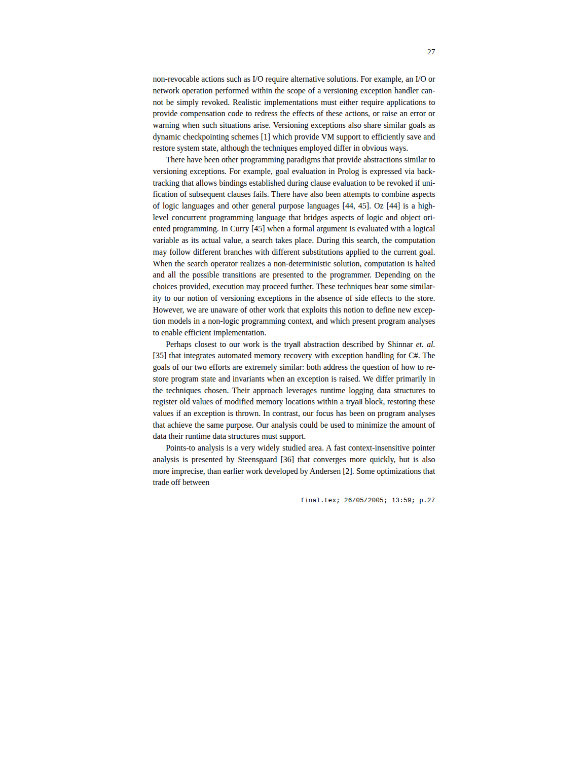27
non-revocable actions such as I/O require alternative solutions. For example, an I/O or network operation performed within the scope of a versioning exception handler cannot be simply revoked. Realistic implementations must either require applications to provide compensation code to redress the effects of these actions, or raise an error or warning when such situations arise. Versioning exceptions also share similar goals as dynamic checkpointing schemes [1] which provide VM support to efficiently save and restore system state, although the techniques employed differ in obvious ways.
There have been other programming paradigms that provide abstractions similar to versioning exceptions. For example, goal evaluation in Prolog is expressed via backtracking that allows bindings established during clause evaluation to be revoked if unification of subsequent clauses fails. There have also been attempts to combine aspects of logic languages and other general purpose languages [44, 45]. Oz [44] is a high-level concurrent programming language that bridges aspects of logic and object oriented programming. In Curry [45] when a formal argument is evaluated with a logical variable as its actual value, a search takes place. During this search, the computation may follow different branches with different substitutions applied to the current goal. When the search operator realizes a non-deterministic solution, computation is halted and all the possible transitions are presented to the programmer. Depending on the choices provided, execution may proceed further. These techniques bear some similarity to our notion of versioning exceptions in the absence of side effects to the store. However, we are unaware of other work that exploits this notion to define new exception models in a non-logic programming context, and which present program analyses to enable efficient implementation.
Perhaps closest to our work is the tryall abstraction described by Shinnar et. al. [35] that integrates automated memory recovery with exception handling for C#. The goals of our two efforts are extremely similar: both address the question of how to restore program state and invariants when an exception is raised. We differ primarily in the techniques chosen. Their approach leverages runtime logging data structures to register old values of modified memory locations within a tryall block, restoring these values if an exception is thrown. In contrast, our focus has been on program analyses that achieve the same purpose. Our analysis could be used to minimize the amount of data their runtime data structures must support.
Points-to analysis is a very widely studied area. A fast context-insensitive pointer analysis is presented by Steensgaard [36] that converges more quickly, but is also more imprecise, than earlier work developed by Andersen [2]. Some optimizations that trade off between
final.tex; 26/05/2005; 13:59; p.27